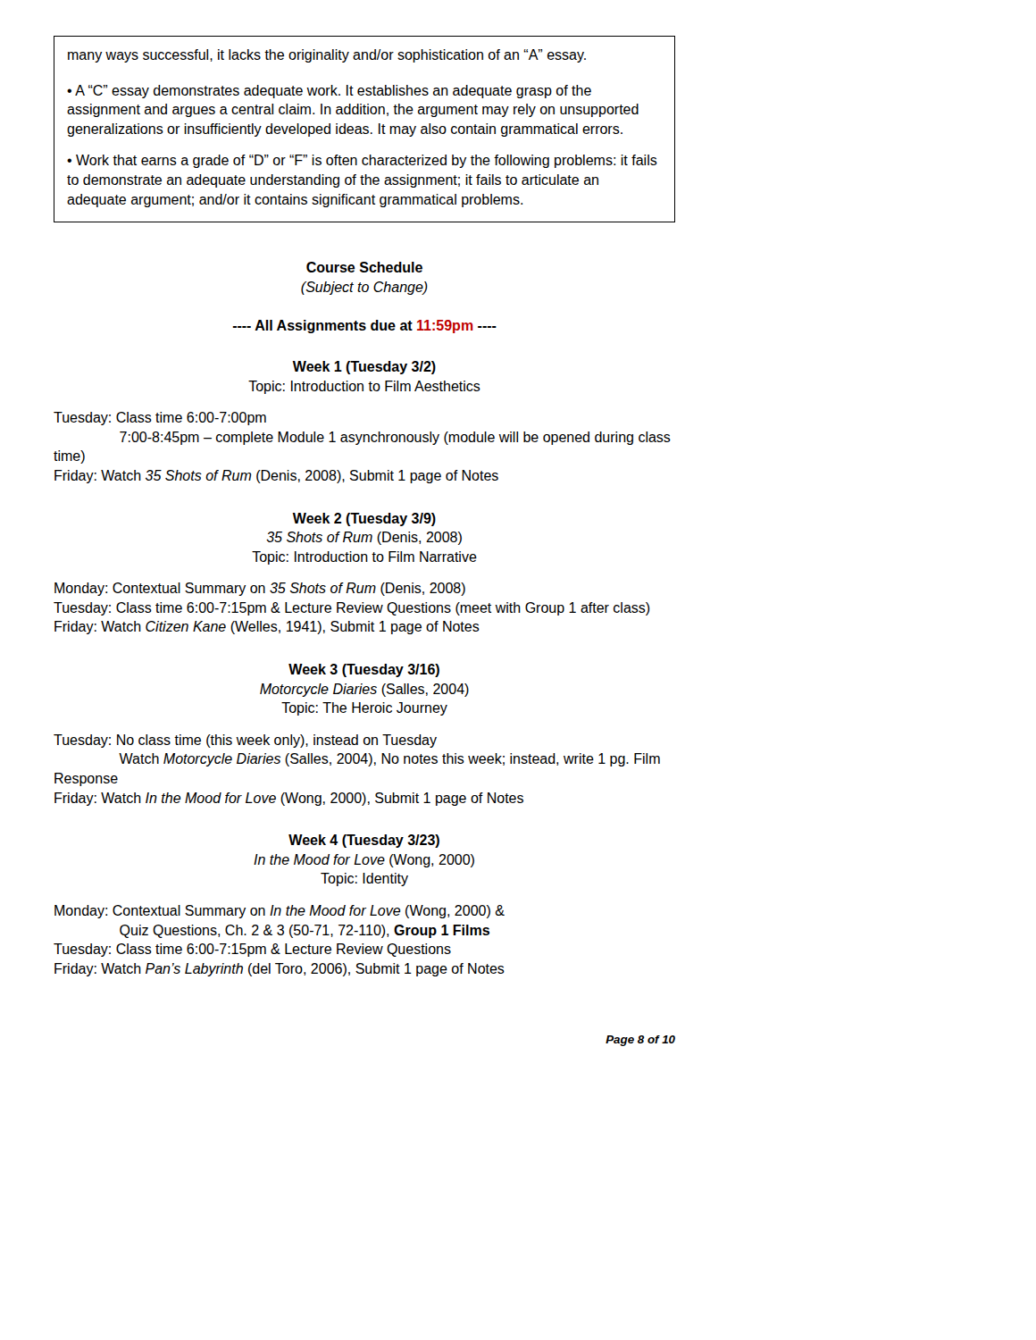many ways successful, it lacks the originality and/or sophistication of an “A” essay.
• A “C” essay demonstrates adequate work. It establishes an adequate grasp of the assignment and argues a central claim. In addition, the argument may rely on unsupported generalizations or insufficiently developed ideas. It may also contain grammatical errors.
• Work that earns a grade of “D” or “F” is often characterized by the following problems: it fails to demonstrate an adequate understanding of the assignment; it fails to articulate an adequate argument; and/or it contains significant grammatical problems.
Course Schedule
(Subject to Change)
---- All Assignments due at 11:59pm ----
Week 1 (Tuesday 3/2)
Topic: Introduction to Film Aesthetics
Tuesday: Class time 6:00-7:00pm
7:00-8:45pm – complete Module 1 asynchronously (module will be opened during class time)
Friday: Watch 35 Shots of Rum (Denis, 2008), Submit 1 page of Notes
Week 2 (Tuesday 3/9)
35 Shots of Rum (Denis, 2008)
Topic: Introduction to Film Narrative
Monday: Contextual Summary on 35 Shots of Rum (Denis, 2008)
Tuesday: Class time 6:00-7:15pm & Lecture Review Questions (meet with Group 1 after class)
Friday: Watch Citizen Kane (Welles, 1941), Submit 1 page of Notes
Week 3 (Tuesday 3/16)
Motorcycle Diaries (Salles, 2004)
Topic: The Heroic Journey
Tuesday: No class time (this week only), instead on Tuesday
Watch Motorcycle Diaries (Salles, 2004), No notes this week; instead, write 1 pg. Film Response
Friday: Watch In the Mood for Love (Wong, 2000), Submit 1 page of Notes
Week 4 (Tuesday 3/23)
In the Mood for Love (Wong, 2000)
Topic: Identity
Monday: Contextual Summary on In the Mood for Love (Wong, 2000) &
Quiz Questions, Ch. 2 & 3 (50-71, 72-110), Group 1 Films
Tuesday: Class time 6:00-7:15pm & Lecture Review Questions
Friday: Watch Pan’s Labyrinth (del Toro, 2006), Submit 1 page of Notes
Page 8 of 10